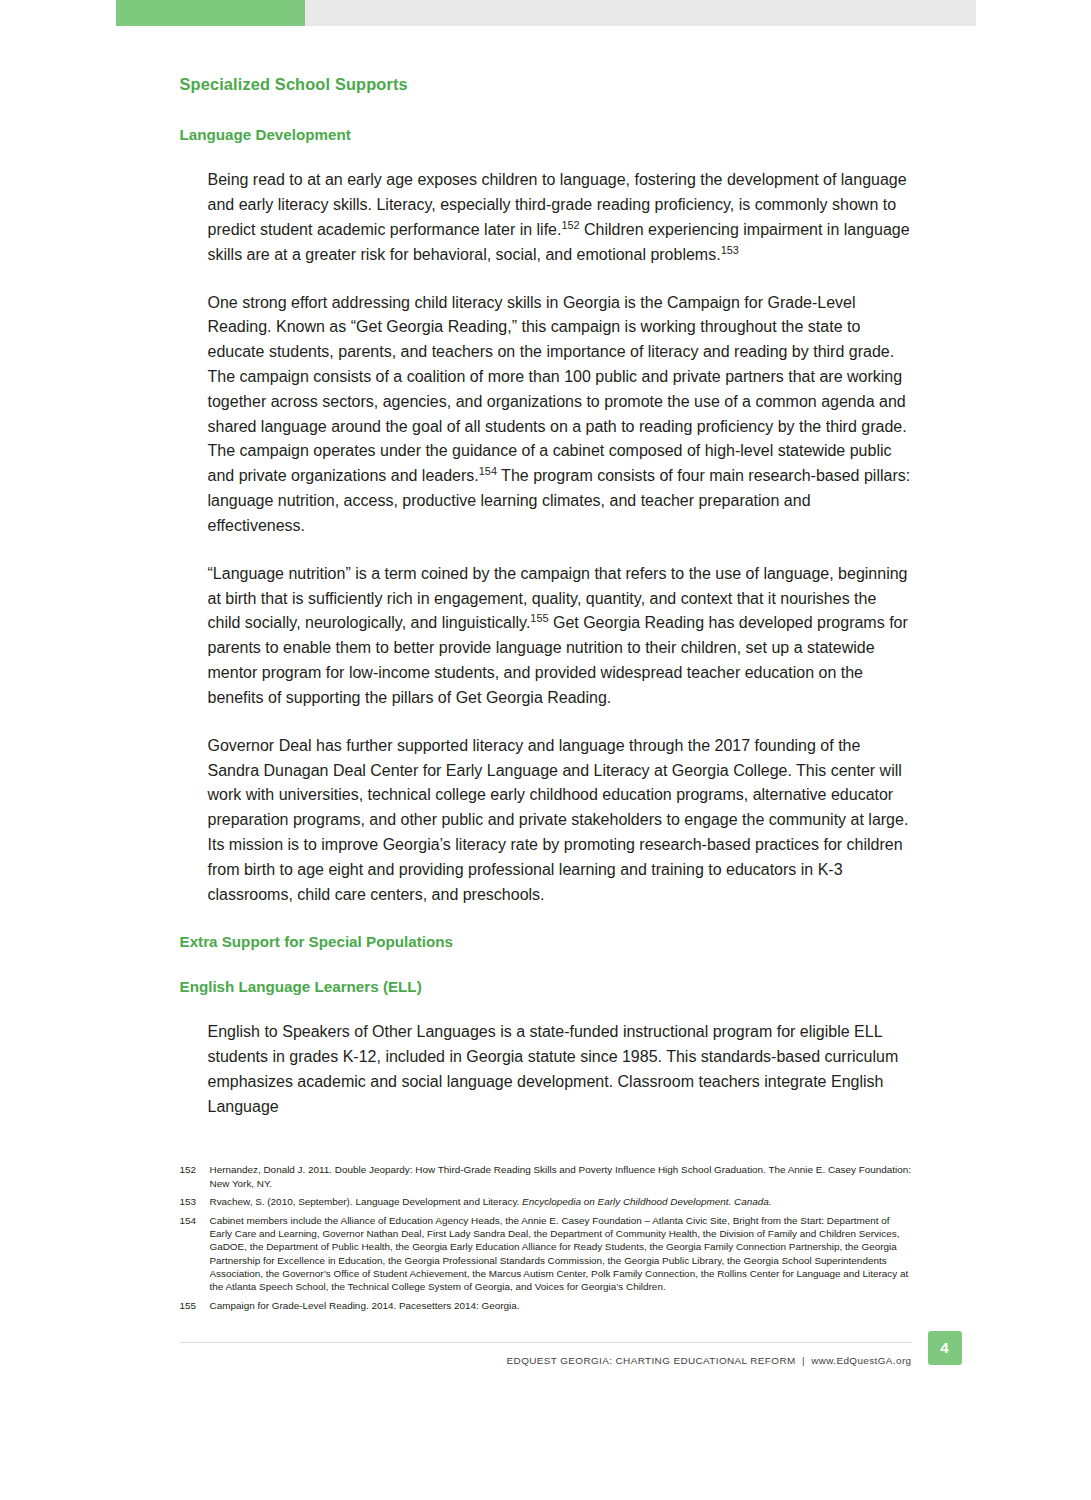Specialized School Supports
Language Development
Being read to at an early age exposes children to language, fostering the development of language and early literacy skills. Literacy, especially third-grade reading proficiency, is commonly shown to predict student academic performance later in life.152 Children experiencing impairment in language skills are at a greater risk for behavioral, social, and emotional problems.153
One strong effort addressing child literacy skills in Georgia is the Campaign for Grade-Level Reading. Known as “Get Georgia Reading,” this campaign is working throughout the state to educate students, parents, and teachers on the importance of literacy and reading by third grade. The campaign consists of a coalition of more than 100 public and private partners that are working together across sectors, agencies, and organizations to promote the use of a common agenda and shared language around the goal of all students on a path to reading proficiency by the third grade. The campaign operates under the guidance of a cabinet composed of high-level statewide public and private organizations and leaders.154 The program consists of four main research-based pillars: language nutrition, access, productive learning climates, and teacher preparation and effectiveness.
“Language nutrition” is a term coined by the campaign that refers to the use of language, beginning at birth that is sufficiently rich in engagement, quality, quantity, and context that it nourishes the child socially, neurologically, and linguistically.155 Get Georgia Reading has developed programs for parents to enable them to better provide language nutrition to their children, set up a statewide mentor program for low-income students, and provided widespread teacher education on the benefits of supporting the pillars of Get Georgia Reading.
Governor Deal has further supported literacy and language through the 2017 founding of the Sandra Dunagan Deal Center for Early Language and Literacy at Georgia College. This center will work with universities, technical college early childhood education programs, alternative educator preparation programs, and other public and private stakeholders to engage the community at large. Its mission is to improve Georgia’s literacy rate by promoting research-based practices for children from birth to age eight and providing professional learning and training to educators in K-3 classrooms, child care centers, and preschools.
Extra Support for Special Populations
English Language Learners (ELL)
English to Speakers of Other Languages is a state-funded instructional program for eligible ELL students in grades K-12, included in Georgia statute since 1985. This standards-based curriculum emphasizes academic and social language development. Classroom teachers integrate English Language
Hernandez, Donald J. 2011. Double Jeopardy: How Third-Grade Reading Skills and Poverty Influence High School Graduation. The Annie E. Casey Foundation: New York, NY.
Rvachew, S. (2010, September). Language Development and Literacy. Encyclopedia on Early Childhood Development. Canada.
Cabinet members include the Alliance of Education Agency Heads, the Annie E. Casey Foundation – Atlanta Civic Site, Bright from the Start: Department of Early Care and Learning, Governor Nathan Deal, First Lady Sandra Deal, the Department of Community Health, the Division of Family and Children Services, GaDOE, the Department of Public Health, the Georgia Early Education Alliance for Ready Students, the Georgia Family Connection Partnership, the Georgia Partnership for Excellence in Education, the Georgia Professional Standards Commission, the Georgia Public Library, the Georgia School Superintendents Association, the Governor’s Office of Student Achievement, the Marcus Autism Center, Polk Family Connection, the Rollins Center for Language and Literacy at the Atlanta Speech School, the Technical College System of Georgia, and Voices for Georgia’s Children.
Campaign for Grade-Level Reading. 2014. Pacesetters 2014: Georgia.
EDQUEST GEORGIA: CHARTING EDUCATIONAL REFORM | www.EdQuestGA.org
4